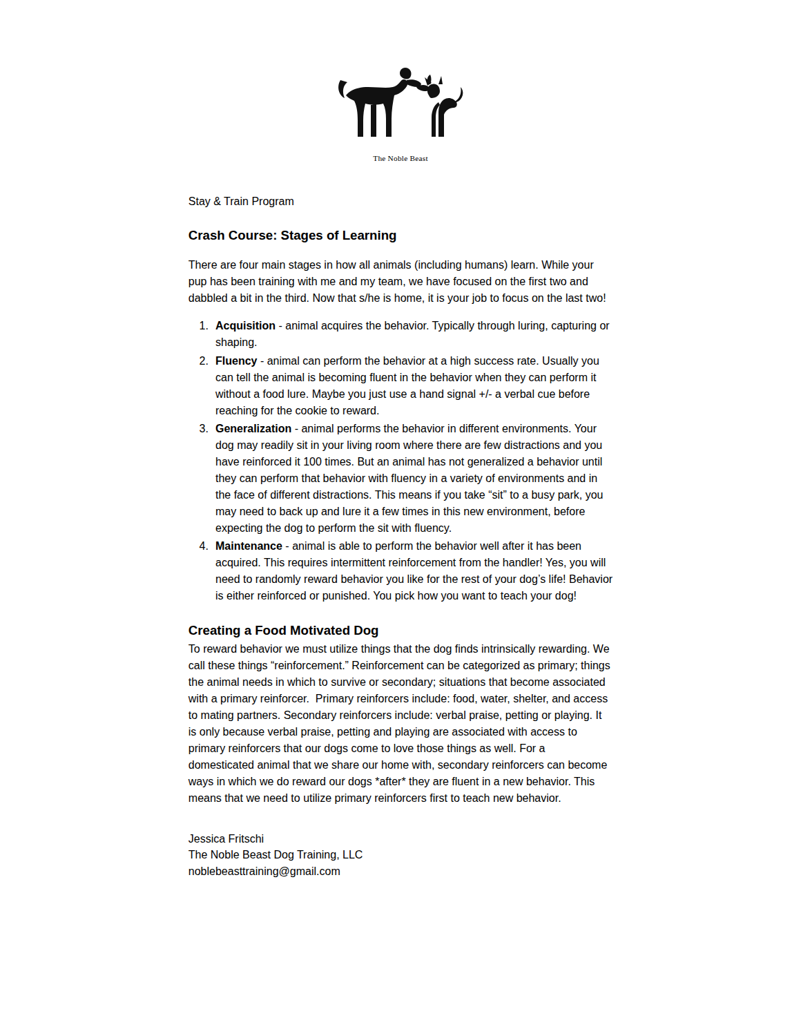The Noble Beast
Stay & Train Program
Crash Course: Stages of Learning
There are four main stages in how all animals (including humans) learn. While your pup has been training with me and my team, we have focused on the first two and dabbled a bit in the third. Now that s/he is home, it is your job to focus on the last two!
Acquisition - animal acquires the behavior. Typically through luring, capturing or shaping.
Fluency - animal can perform the behavior at a high success rate. Usually you can tell the animal is becoming fluent in the behavior when they can perform it without a food lure. Maybe you just use a hand signal +/- a verbal cue before reaching for the cookie to reward.
Generalization - animal performs the behavior in different environments. Your dog may readily sit in your living room where there are few distractions and you have reinforced it 100 times. But an animal has not generalized a behavior until they can perform that behavior with fluency in a variety of environments and in the face of different distractions. This means if you take “sit” to a busy park, you may need to back up and lure it a few times in this new environment, before expecting the dog to perform the sit with fluency.
Maintenance - animal is able to perform the behavior well after it has been acquired. This requires intermittent reinforcement from the handler! Yes, you will need to randomly reward behavior you like for the rest of your dog’s life! Behavior is either reinforced or punished. You pick how you want to teach your dog!
Creating a Food Motivated Dog
To reward behavior we must utilize things that the dog finds intrinsically rewarding. We call these things “reinforcement.” Reinforcement can be categorized as primary; things the animal needs in which to survive or secondary; situations that become associated with a primary reinforcer. Primary reinforcers include: food, water, shelter, and access to mating partners. Secondary reinforcers include: verbal praise, petting or playing. It is only because verbal praise, petting and playing are associated with access to primary reinforcers that our dogs come to love those things as well. For a domesticated animal that we share our home with, secondary reinforcers can become ways in which we do reward our dogs *after* they are fluent in a new behavior. This means that we need to utilize primary reinforcers first to teach new behavior.
Jessica Fritschi
The Noble Beast Dog Training, LLC
noblebeasttraining@gmail.com